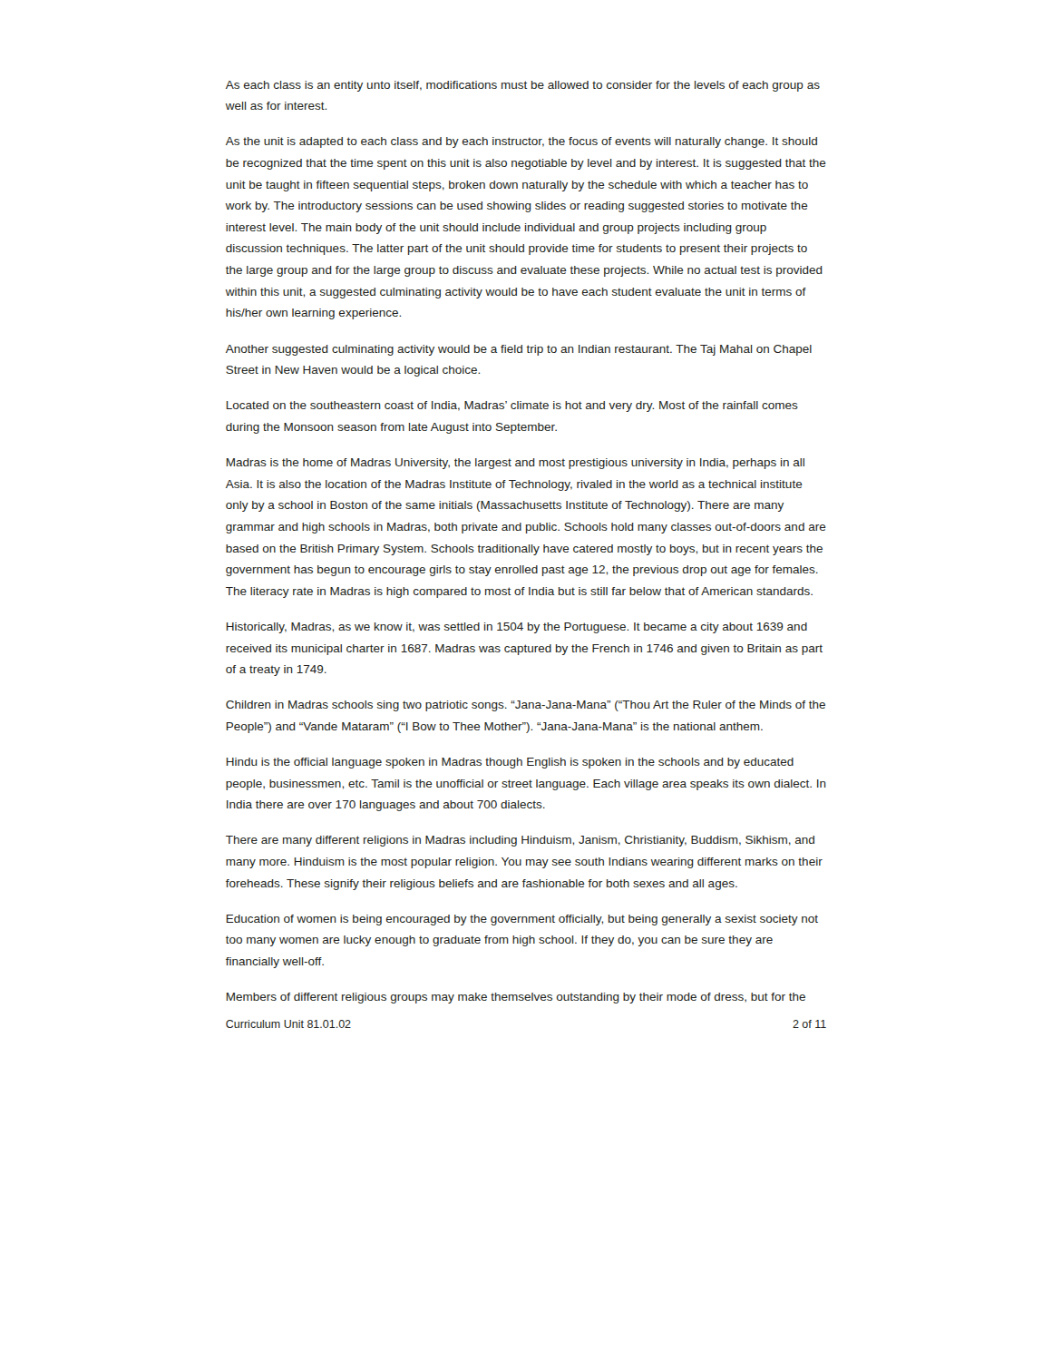As each class is an entity unto itself, modifications must be allowed to consider for the levels of each group as well as for interest.
As the unit is adapted to each class and by each instructor, the focus of events will naturally change. It should be recognized that the time spent on this unit is also negotiable by level and by interest. It is suggested that the unit be taught in fifteen sequential steps, broken down naturally by the schedule with which a teacher has to work by. The introductory sessions can be used showing slides or reading suggested stories to motivate the interest level. The main body of the unit should include individual and group projects including group discussion techniques. The latter part of the unit should provide time for students to present their projects to the large group and for the large group to discuss and evaluate these projects. While no actual test is provided within this unit, a suggested culminating activity would be to have each student evaluate the unit in terms of his/her own learning experience.
Another suggested culminating activity would be a field trip to an Indian restaurant. The Taj Mahal on Chapel Street in New Haven would be a logical choice.
Located on the southeastern coast of India, Madras’ climate is hot and very dry. Most of the rainfall comes during the Monsoon season from late August into September.
Madras is the home of Madras University, the largest and most prestigious university in India, perhaps in all Asia. It is also the location of the Madras Institute of Technology, rivaled in the world as a technical institute only by a school in Boston of the same initials (Massachusetts Institute of Technology). There are many grammar and high schools in Madras, both private and public. Schools hold many classes out-of-doors and are based on the British Primary System. Schools traditionally have catered mostly to boys, but in recent years the government has begun to encourage girls to stay enrolled past age 12, the previous drop out age for females. The literacy rate in Madras is high compared to most of India but is still far below that of American standards.
Historically, Madras, as we know it, was settled in 1504 by the Portuguese. It became a city about 1639 and received its municipal charter in 1687. Madras was captured by the French in 1746 and given to Britain as part of a treaty in 1749.
Children in Madras schools sing two patriotic songs. “Jana-Jana-Mana” (“Thou Art the Ruler of the Minds of the People”) and “Vande Mataram” (“I Bow to Thee Mother”). “Jana-Jana-Mana” is the national anthem.
Hindu is the official language spoken in Madras though English is spoken in the schools and by educated people, businessmen, etc. Tamil is the unofficial or street language. Each village area speaks its own dialect. In India there are over 170 languages and about 700 dialects.
There are many different religions in Madras including Hinduism, Janism, Christianity, Buddism, Sikhism, and many more. Hinduism is the most popular religion. You may see south Indians wearing different marks on their foreheads. These signify their religious beliefs and are fashionable for both sexes and all ages.
Education of women is being encouraged by the government officially, but being generally a sexist society not too many women are lucky enough to graduate from high school. If they do, you can be sure they are financially well-off.
Members of different religious groups may make themselves outstanding by their mode of dress, but for the
Curriculum Unit 81.01.02 2 of 11